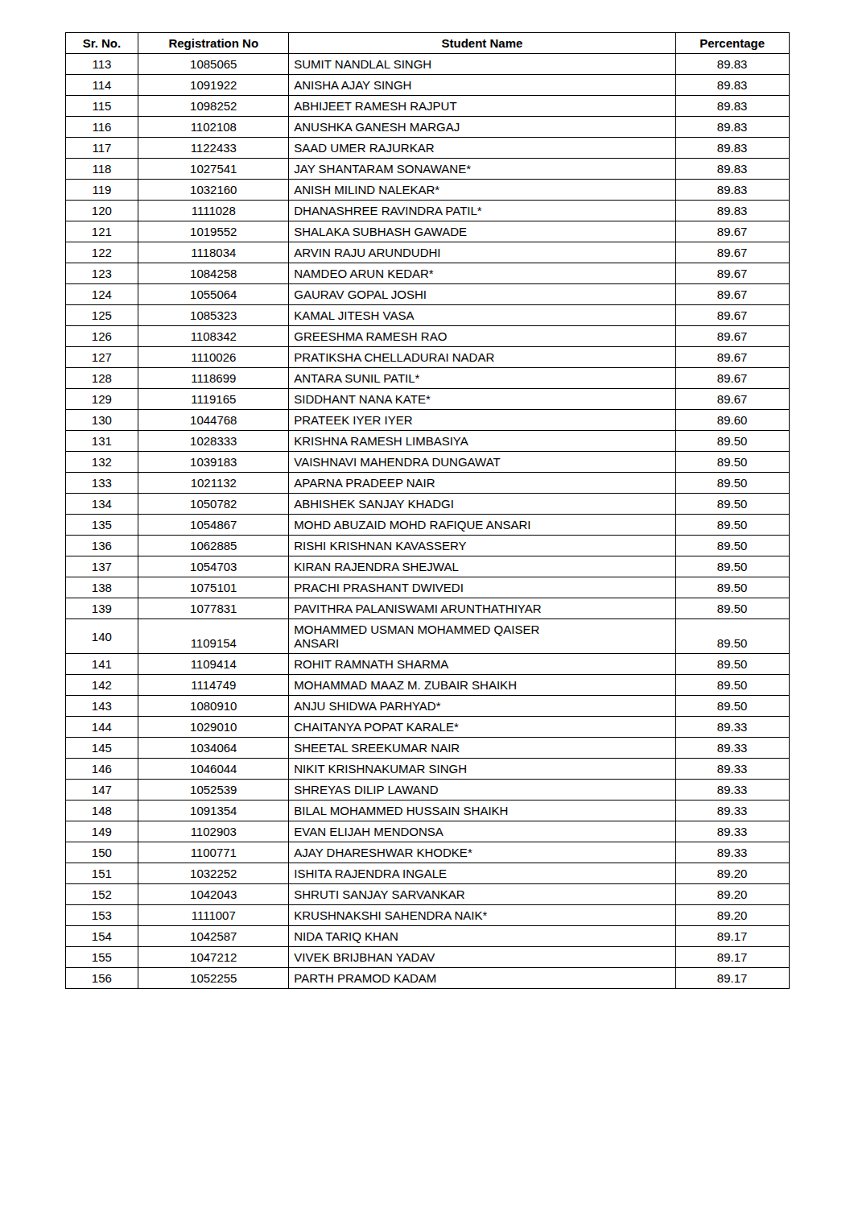| Sr. No. | Registration No | Student Name | Percentage |
| --- | --- | --- | --- |
| 113 | 1085065 | SUMIT NANDLAL SINGH | 89.83 |
| 114 | 1091922 | ANISHA AJAY SINGH | 89.83 |
| 115 | 1098252 | ABHIJEET RAMESH RAJPUT | 89.83 |
| 116 | 1102108 | ANUSHKA GANESH MARGAJ | 89.83 |
| 117 | 1122433 | SAAD UMER RAJURKAR | 89.83 |
| 118 | 1027541 | JAY SHANTARAM SONAWANE* | 89.83 |
| 119 | 1032160 | ANISH MILIND NALEKAR* | 89.83 |
| 120 | 1111028 | DHANASHREE RAVINDRA PATIL* | 89.83 |
| 121 | 1019552 | SHALAKA SUBHASH GAWADE | 89.67 |
| 122 | 1118034 | ARVIN RAJU ARUNDUDHI | 89.67 |
| 123 | 1084258 | NAMDEO ARUN KEDAR* | 89.67 |
| 124 | 1055064 | GAURAV GOPAL JOSHI | 89.67 |
| 125 | 1085323 | KAMAL JITESH VASA | 89.67 |
| 126 | 1108342 | GREESHMA RAMESH RAO | 89.67 |
| 127 | 1110026 | PRATIKSHA CHELLADURAI NADAR | 89.67 |
| 128 | 1118699 | ANTARA SUNIL PATIL* | 89.67 |
| 129 | 1119165 | SIDDHANT NANA KATE* | 89.67 |
| 130 | 1044768 | PRATEEK IYER IYER | 89.60 |
| 131 | 1028333 | KRISHNA RAMESH LIMBASIYA | 89.50 |
| 132 | 1039183 | VAISHNAVI MAHENDRA DUNGAWAT | 89.50 |
| 133 | 1021132 | APARNA PRADEEP NAIR | 89.50 |
| 134 | 1050782 | ABHISHEK SANJAY KHADGI | 89.50 |
| 135 | 1054867 | MOHD ABUZAID MOHD RAFIQUE ANSARI | 89.50 |
| 136 | 1062885 | RISHI KRISHNAN KAVASSERY | 89.50 |
| 137 | 1054703 | KIRAN RAJENDRA SHEJWAL | 89.50 |
| 138 | 1075101 | PRACHI PRASHANT DWIVEDI | 89.50 |
| 139 | 1077831 | PAVITHRA PALANISWAMI ARUNTHATHIYAR | 89.50 |
| 140 | 1109154 | MOHAMMED USMAN MOHAMMED QAISER ANSARI | 89.50 |
| 141 | 1109414 | ROHIT RAMNATH SHARMA | 89.50 |
| 142 | 1114749 | MOHAMMAD MAAZ M. ZUBAIR SHAIKH | 89.50 |
| 143 | 1080910 | ANJU SHIDWA PARHYAD* | 89.50 |
| 144 | 1029010 | CHAITANYA POPAT KARALE* | 89.33 |
| 145 | 1034064 | SHEETAL SREEKUMAR NAIR | 89.33 |
| 146 | 1046044 | NIKIT KRISHNAKUMAR SINGH | 89.33 |
| 147 | 1052539 | SHREYAS DILIP LAWAND | 89.33 |
| 148 | 1091354 | BILAL MOHAMMED HUSSAIN SHAIKH | 89.33 |
| 149 | 1102903 | EVAN ELIJAH MENDONSA | 89.33 |
| 150 | 1100771 | AJAY DHARESHWAR KHODKE* | 89.33 |
| 151 | 1032252 | ISHITA RAJENDRA INGALE | 89.20 |
| 152 | 1042043 | SHRUTI SANJAY SARVANKAR | 89.20 |
| 153 | 1111007 | KRUSHNAKSHI SAHENDRA NAIK* | 89.20 |
| 154 | 1042587 | NIDA TARIQ KHAN | 89.17 |
| 155 | 1047212 | VIVEK BRIJBHAN YADAV | 89.17 |
| 156 | 1052255 | PARTH PRAMOD KADAM | 89.17 |